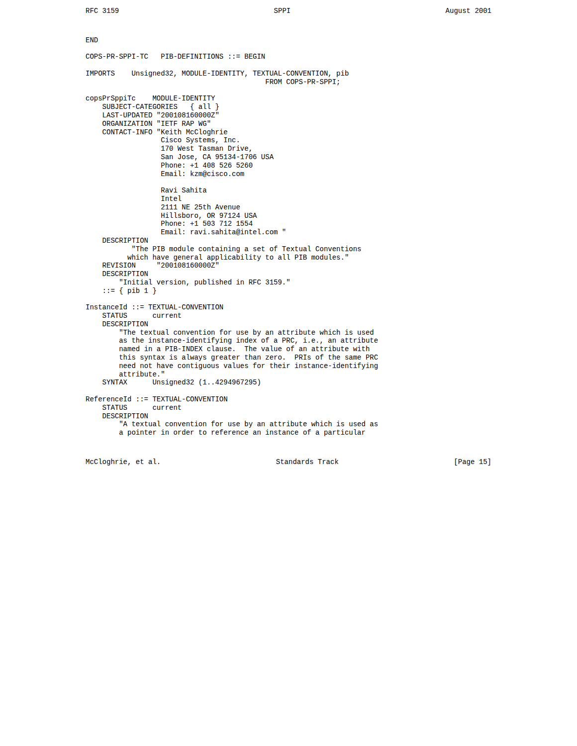RFC 3159 SPPI August 2001
END

COPS-PR-SPPI-TC   PIB-DEFINITIONS ::= BEGIN

IMPORTS    Unsigned32, MODULE-IDENTITY, TEXTUAL-CONVENTION, pib
                                           FROM COPS-PR-SPPI;

copsPrSppiTc    MODULE-IDENTITY
    SUBJECT-CATEGORIES   { all }
    LAST-UPDATED "200108160000Z"
    ORGANIZATION "IETF RAP WG"
    CONTACT-INFO "Keith McCloghrie
                  Cisco Systems, Inc.
                  170 West Tasman Drive,
                  San Jose, CA 95134-1706 USA
                  Phone: +1 408 526 5260
                  Email: kzm@cisco.com

                  Ravi Sahita
                  Intel
                  2111 NE 25th Avenue
                  Hillsboro, OR 97124 USA
                  Phone: +1 503 712 1554
                  Email: ravi.sahita@intel.com "
    DESCRIPTION
           "The PIB module containing a set of Textual Conventions
          which have general applicability to all PIB modules."
    REVISION     "200108160000Z"
    DESCRIPTION
        "Initial version, published in RFC 3159."
    ::= { pib 1 }

InstanceId ::= TEXTUAL-CONVENTION
    STATUS      current
    DESCRIPTION
        "The textual convention for use by an attribute which is used
        as the instance-identifying index of a PRC, i.e., an attribute
        named in a PIB-INDEX clause.  The value of an attribute with
        this syntax is always greater than zero.  PRIs of the same PRC
        need not have contiguous values for their instance-identifying
        attribute."
    SYNTAX      Unsigned32 (1..4294967295)

ReferenceId ::= TEXTUAL-CONVENTION
    STATUS      current
    DESCRIPTION
        "A textual convention for use by an attribute which is used as
        a pointer in order to reference an instance of a particular
McCloghrie, et al. Standards Track [Page 15]